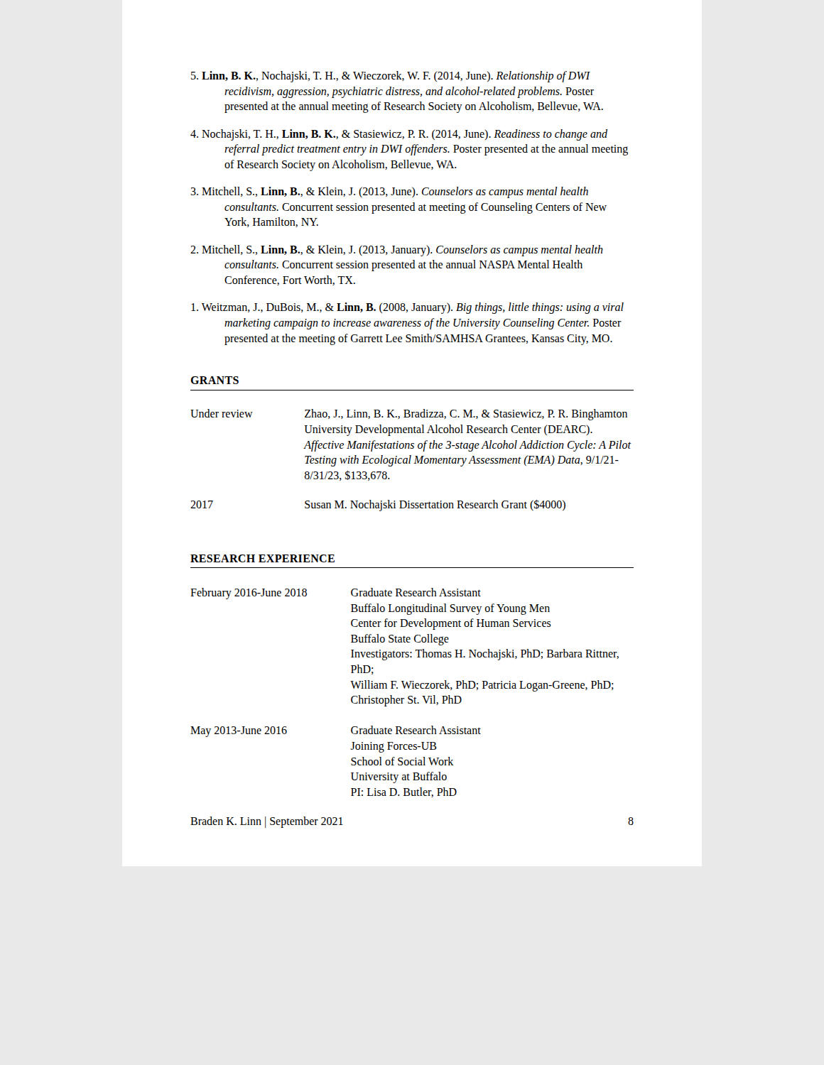5. Linn, B. K., Nochajski, T. H., & Wieczorek, W. F. (2014, June). Relationship of DWI recidivism, aggression, psychiatric distress, and alcohol-related problems. Poster presented at the annual meeting of Research Society on Alcoholism, Bellevue, WA.
4. Nochajski, T. H., Linn, B. K., & Stasiewicz, P. R. (2014, June). Readiness to change and referral predict treatment entry in DWI offenders. Poster presented at the annual meeting of Research Society on Alcoholism, Bellevue, WA.
3. Mitchell, S., Linn, B., & Klein, J. (2013, June). Counselors as campus mental health consultants. Concurrent session presented at meeting of Counseling Centers of New York, Hamilton, NY.
2. Mitchell, S., Linn, B., & Klein, J. (2013, January). Counselors as campus mental health consultants. Concurrent session presented at the annual NASPA Mental Health Conference, Fort Worth, TX.
1. Weitzman, J., DuBois, M., & Linn, B. (2008, January). Big things, little things: using a viral marketing campaign to increase awareness of the University Counseling Center. Poster presented at the meeting of Garrett Lee Smith/SAMHSA Grantees, Kansas City, MO.
Grants
Under review
Zhao, J., Linn, B. K., Bradizza, C. M., & Stasiewicz, P. R. Binghamton University Developmental Alcohol Research Center (DEARC). Affective Manifestations of the 3-stage Alcohol Addiction Cycle: A Pilot Testing with Ecological Momentary Assessment (EMA) Data, 9/1/21-8/31/23, $133,678.
2017
Susan M. Nochajski Dissertation Research Grant ($4000)
Research Experience
February 2016-June 2018
Graduate Research Assistant
Buffalo Longitudinal Survey of Young Men
Center for Development of Human Services
Buffalo State College
Investigators: Thomas H. Nochajski, PhD; Barbara Rittner, PhD;
William F. Wieczorek, PhD; Patricia Logan-Greene, PhD;
Christopher St. Vil, PhD
May 2013-June 2016
Graduate Research Assistant
Joining Forces-UB
School of Social Work
University at Buffalo
PI: Lisa D. Butler, PhD
Braden K. Linn | September 2021 8